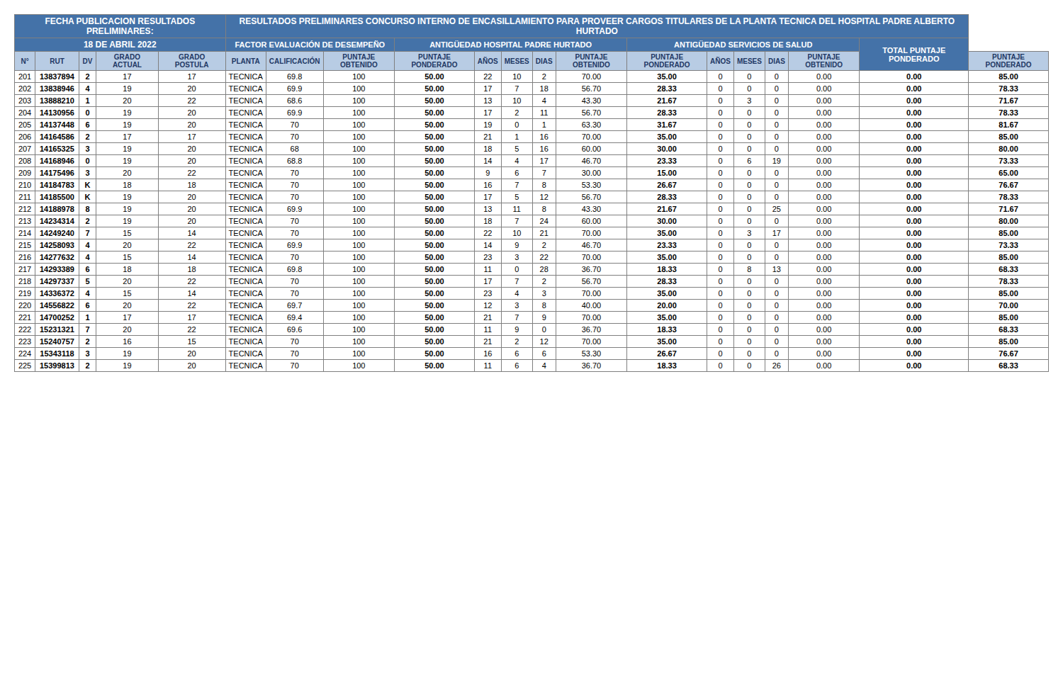| FECHA PUBLICACION RESULTADOS PRELIMINARES: | RESULTADOS PRELIMINARES CONCURSO INTERNO DE ENCASILLAMIENTO PARA PROVEER CARGOS TITULARES DE LA PLANTA TECNICA DEL HOSPITAL PADRE ALBERTO HURTADO |
| --- | --- |
| 18 DE ABRIL 2022 | FACTOR EVALUACIÓN DE DESEMPEÑO | ANTIGÜEDAD HOSPITAL PADRE HURTADO | ANTIGÜEDAD SERVICIOS DE SALUD | TOTAL PUNTAJE PONDERADO |
| N° | RUT | DV | GRADO ACTUAL | GRADO POSTULA | PLANTA | CALIFICACIÓN | PUNTAJE OBTENIDO | PUNTAJE PONDERADO | AÑOS | MESES | DIAS | PUNTAJE OBTENIDO | PUNTAJE PONDERADO | AÑOS | MESES | DIAS | PUNTAJE OBTENIDO | PUNTAJE PONDERADO |
| 201 | 13837894 | 2 | 17 | 17 | TECNICA | 69.8 | 100 | 50.00 | 22 | 10 | 2 | 70.00 | 35.00 | 0 | 0 | 0 | 0.00 | 0.00 | 85.00 |
| 202 | 13838946 | 4 | 19 | 20 | TECNICA | 69.9 | 100 | 50.00 | 17 | 7 | 18 | 56.70 | 28.33 | 0 | 0 | 0 | 0.00 | 0.00 | 78.33 |
| 203 | 13888210 | 1 | 20 | 22 | TECNICA | 68.6 | 100 | 50.00 | 13 | 10 | 4 | 43.30 | 21.67 | 0 | 3 | 0 | 0.00 | 0.00 | 71.67 |
| 204 | 14130956 | 0 | 19 | 20 | TECNICA | 69.9 | 100 | 50.00 | 17 | 2 | 11 | 56.70 | 28.33 | 0 | 0 | 0 | 0.00 | 0.00 | 78.33 |
| 205 | 14137448 | 6 | 19 | 20 | TECNICA | 70 | 100 | 50.00 | 19 | 0 | 1 | 63.30 | 31.67 | 0 | 0 | 0 | 0.00 | 0.00 | 81.67 |
| 206 | 14164586 | 2 | 17 | 17 | TECNICA | 70 | 100 | 50.00 | 21 | 1 | 16 | 70.00 | 35.00 | 0 | 0 | 0 | 0.00 | 0.00 | 85.00 |
| 207 | 14165325 | 3 | 19 | 20 | TECNICA | 68 | 100 | 50.00 | 18 | 5 | 16 | 60.00 | 30.00 | 0 | 0 | 0 | 0.00 | 0.00 | 80.00 |
| 208 | 14168946 | 0 | 19 | 20 | TECNICA | 68.8 | 100 | 50.00 | 14 | 4 | 17 | 46.70 | 23.33 | 0 | 6 | 19 | 0.00 | 0.00 | 73.33 |
| 209 | 14175496 | 3 | 20 | 22 | TECNICA | 70 | 100 | 50.00 | 9 | 6 | 7 | 30.00 | 15.00 | 0 | 0 | 0 | 0.00 | 0.00 | 65.00 |
| 210 | 14184783 | K | 18 | 18 | TECNICA | 70 | 100 | 50.00 | 16 | 7 | 8 | 53.30 | 26.67 | 0 | 0 | 0 | 0.00 | 0.00 | 76.67 |
| 211 | 14185500 | K | 19 | 20 | TECNICA | 70 | 100 | 50.00 | 17 | 5 | 12 | 56.70 | 28.33 | 0 | 0 | 0 | 0.00 | 0.00 | 78.33 |
| 212 | 14188978 | 8 | 19 | 20 | TECNICA | 69.9 | 100 | 50.00 | 13 | 11 | 8 | 43.30 | 21.67 | 0 | 0 | 25 | 0.00 | 0.00 | 71.67 |
| 213 | 14234314 | 2 | 19 | 20 | TECNICA | 70 | 100 | 50.00 | 18 | 7 | 24 | 60.00 | 30.00 | 0 | 0 | 0 | 0.00 | 0.00 | 80.00 |
| 214 | 14249240 | 7 | 15 | 14 | TECNICA | 70 | 100 | 50.00 | 22 | 10 | 21 | 70.00 | 35.00 | 0 | 3 | 17 | 0.00 | 0.00 | 85.00 |
| 215 | 14258093 | 4 | 20 | 22 | TECNICA | 69.9 | 100 | 50.00 | 14 | 9 | 2 | 46.70 | 23.33 | 0 | 0 | 0 | 0.00 | 0.00 | 73.33 |
| 216 | 14277632 | 4 | 15 | 14 | TECNICA | 70 | 100 | 50.00 | 23 | 3 | 22 | 70.00 | 35.00 | 0 | 0 | 0 | 0.00 | 0.00 | 85.00 |
| 217 | 14293389 | 6 | 18 | 18 | TECNICA | 69.8 | 100 | 50.00 | 11 | 0 | 28 | 36.70 | 18.33 | 0 | 8 | 13 | 0.00 | 0.00 | 68.33 |
| 218 | 14297337 | 5 | 20 | 22 | TECNICA | 70 | 100 | 50.00 | 17 | 7 | 2 | 56.70 | 28.33 | 0 | 0 | 0 | 0.00 | 0.00 | 78.33 |
| 219 | 14336372 | 4 | 15 | 14 | TECNICA | 70 | 100 | 50.00 | 23 | 4 | 3 | 70.00 | 35.00 | 0 | 0 | 0 | 0.00 | 0.00 | 85.00 |
| 220 | 14556822 | 6 | 20 | 22 | TECNICA | 69.7 | 100 | 50.00 | 12 | 3 | 8 | 40.00 | 20.00 | 0 | 0 | 0 | 0.00 | 0.00 | 70.00 |
| 221 | 14700252 | 1 | 17 | 17 | TECNICA | 69.4 | 100 | 50.00 | 21 | 7 | 9 | 70.00 | 35.00 | 0 | 0 | 0 | 0.00 | 0.00 | 85.00 |
| 222 | 15231321 | 7 | 20 | 22 | TECNICA | 69.6 | 100 | 50.00 | 11 | 9 | 0 | 36.70 | 18.33 | 0 | 0 | 0 | 0.00 | 0.00 | 68.33 |
| 223 | 15240757 | 2 | 16 | 15 | TECNICA | 70 | 100 | 50.00 | 21 | 2 | 12 | 70.00 | 35.00 | 0 | 0 | 0 | 0.00 | 0.00 | 85.00 |
| 224 | 15343118 | 3 | 19 | 20 | TECNICA | 70 | 100 | 50.00 | 16 | 6 | 6 | 53.30 | 26.67 | 0 | 0 | 0 | 0.00 | 0.00 | 76.67 |
| 225 | 15399813 | 2 | 19 | 20 | TECNICA | 70 | 100 | 50.00 | 11 | 6 | 4 | 36.70 | 18.33 | 0 | 0 | 26 | 0.00 | 0.00 | 68.33 |